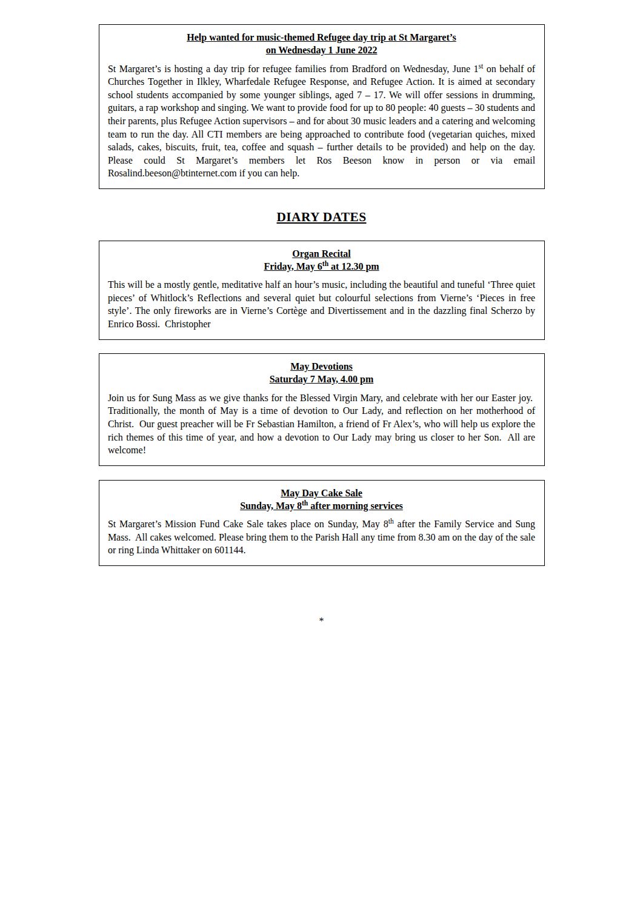Help wanted for music-themed Refugee day trip at St Margaret’s on Wednesday 1 June 2022
St Margaret’s is hosting a day trip for refugee families from Bradford on Wednesday, June 1st on behalf of Churches Together in Ilkley, Wharfedale Refugee Response, and Refugee Action. It is aimed at secondary school students accompanied by some younger siblings, aged 7 – 17. We will offer sessions in drumming, guitars, a rap workshop and singing. We want to provide food for up to 80 people: 40 guests – 30 students and their parents, plus Refugee Action supervisors – and for about 30 music leaders and a catering and welcoming team to run the day. All CTI members are being approached to contribute food (vegetarian quiches, mixed salads, cakes, biscuits, fruit, tea, coffee and squash – further details to be provided) and help on the day. Please could St Margaret’s members let Ros Beeson know in person or via email Rosalind.beeson@btinternet.com if you can help.
DIARY DATES
Organ Recital Friday, May 6th at 12.30 pm
This will be a mostly gentle, meditative half an hour’s music, including the beautiful and tuneful ‘Three quiet pieces’ of Whitlock’s Reflections and several quiet but colourful selections from Vierne’s ‘Pieces in free style’. The only fireworks are in Vierne’s Cortège and Divertissement and in the dazzling final Scherzo by Enrico Bossi. Christopher
May Devotions Saturday 7 May, 4.00 pm
Join us for Sung Mass as we give thanks for the Blessed Virgin Mary, and celebrate with her our Easter joy. Traditionally, the month of May is a time of devotion to Our Lady, and reflection on her motherhood of Christ. Our guest preacher will be Fr Sebastian Hamilton, a friend of Fr Alex’s, who will help us explore the rich themes of this time of year, and how a devotion to Our Lady may bring us closer to her Son. All are welcome!
May Day Cake Sale Sunday, May 8th after morning services
St Margaret’s Mission Fund Cake Sale takes place on Sunday, May 8th after the Family Service and Sung Mass. All cakes welcomed. Please bring them to the Parish Hall any time from 8.30 am on the day of the sale or ring Linda Whittaker on 601144.
*